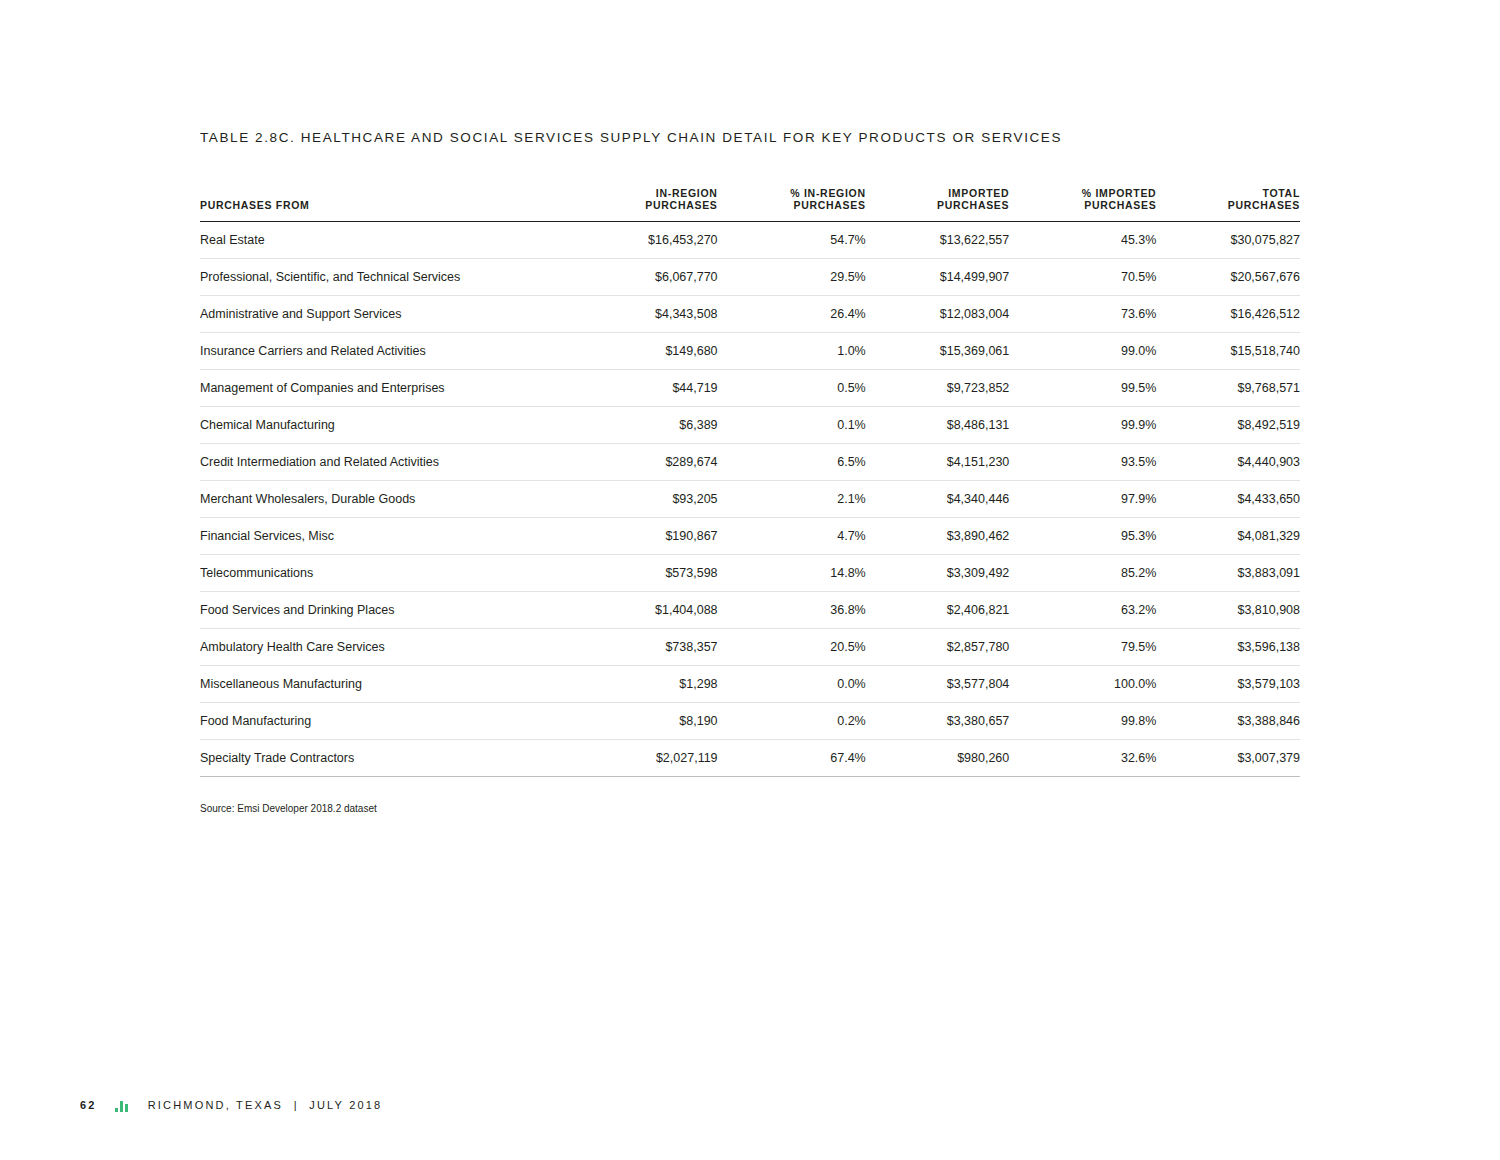Table 2.8C. Healthcare and Social Services Supply Chain Detail for Key Products or Services
| Purchases From | In-Region Purchases | % In-Region Purchases | Imported Purchases | % Imported Purchases | Total Purchases |
| --- | --- | --- | --- | --- | --- |
| Real Estate | $16,453,270 | 54.7% | $13,622,557 | 45.3% | $30,075,827 |
| Professional, Scientific, and Technical Services | $6,067,770 | 29.5% | $14,499,907 | 70.5% | $20,567,676 |
| Administrative and Support Services | $4,343,508 | 26.4% | $12,083,004 | 73.6% | $16,426,512 |
| Insurance Carriers and Related Activities | $149,680 | 1.0% | $15,369,061 | 99.0% | $15,518,740 |
| Management of Companies and Enterprises | $44,719 | 0.5% | $9,723,852 | 99.5% | $9,768,571 |
| Chemical Manufacturing | $6,389 | 0.1% | $8,486,131 | 99.9% | $8,492,519 |
| Credit Intermediation and Related Activities | $289,674 | 6.5% | $4,151,230 | 93.5% | $4,440,903 |
| Merchant Wholesalers, Durable Goods | $93,205 | 2.1% | $4,340,446 | 97.9% | $4,433,650 |
| Financial Services, Misc | $190,867 | 4.7% | $3,890,462 | 95.3% | $4,081,329 |
| Telecommunications | $573,598 | 14.8% | $3,309,492 | 85.2% | $3,883,091 |
| Food Services and Drinking Places | $1,404,088 | 36.8% | $2,406,821 | 63.2% | $3,810,908 |
| Ambulatory Health Care Services | $738,357 | 20.5% | $2,857,780 | 79.5% | $3,596,138 |
| Miscellaneous Manufacturing | $1,298 | 0.0% | $3,577,804 | 100.0% | $3,579,103 |
| Food Manufacturing | $8,190 | 0.2% | $3,380,657 | 99.8% | $3,388,846 |
| Specialty Trade Contractors | $2,027,119 | 67.4% | $980,260 | 32.6% | $3,007,379 |
Source: Emsi Developer 2018.2 dataset
62 RICHMOND, TEXAS | JULY 2018